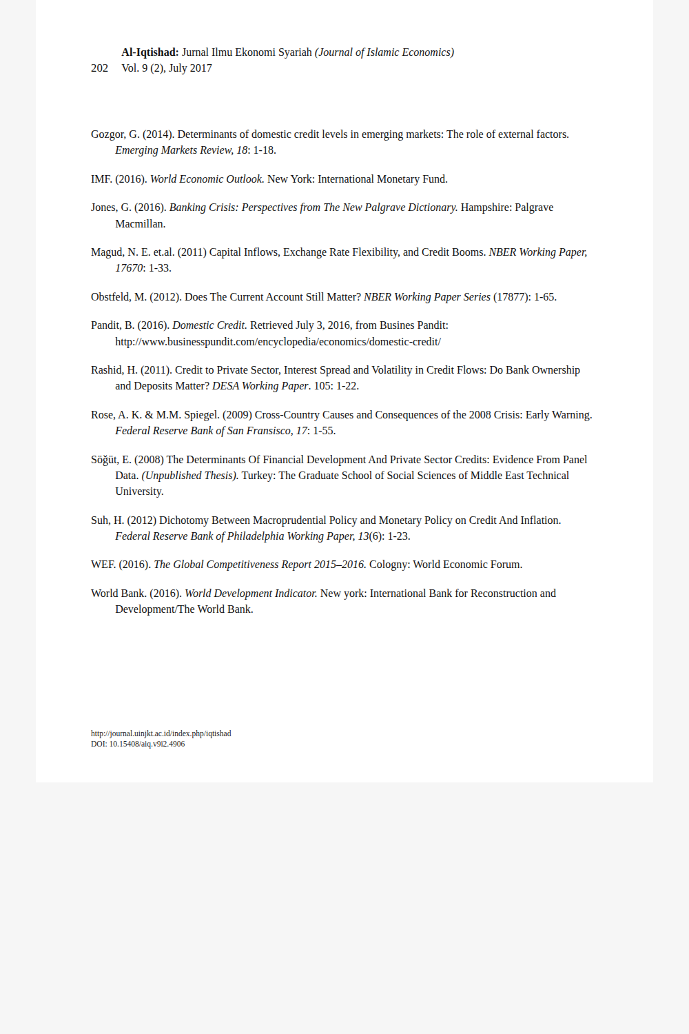202
Al-Iqtishad: Jurnal Ilmu Ekonomi Syariah (Journal of Islamic Economics) Vol. 9 (2), July 2017
Gozgor, G. (2014). Determinants of domestic credit levels in emerging markets: The role of external factors. Emerging Markets Review, 18: 1-18.
IMF. (2016). World Economic Outlook. New York: International Monetary Fund.
Jones, G. (2016). Banking Crisis: Perspectives from The New Palgrave Dictionary. Hampshire: Palgrave Macmillan.
Magud, N. E. et.al. (2011) Capital Inflows, Exchange Rate Flexibility, and Credit Booms. NBER Working Paper, 17670: 1-33.
Obstfeld, M. (2012). Does The Current Account Still Matter? NBER Working Paper Series (17877): 1-65.
Pandit, B. (2016). Domestic Credit. Retrieved July 3, 2016, from Busines Pandit: http://www.businesspundit.com/encyclopedia/economics/domestic-credit/
Rashid, H. (2011). Credit to Private Sector, Interest Spread and Volatility in Credit Flows: Do Bank Ownership and Deposits Matter? DESA Working Paper. 105: 1-22.
Rose, A. K. & M.M. Spiegel. (2009) Cross-Country Causes and Consequences of the 2008 Crisis: Early Warning. Federal Reserve Bank of San Fransisco, 17: 1-55.
Söğüt, E. (2008) The Determinants Of Financial Development And Private Sector Credits: Evidence From Panel Data. (Unpublished Thesis). Turkey: The Graduate School of Social Sciences of Middle East Technical University.
Suh, H. (2012) Dichotomy Between Macroprudential Policy and Monetary Policy on Credit And Inflation. Federal Reserve Bank of Philadelphia Working Paper, 13(6): 1-23.
WEF. (2016). The Global Competitiveness Report 2015–2016. Cologny: World Economic Forum.
World Bank. (2016). World Development Indicator. New york: International Bank for Reconstruction and Development/The World Bank.
http://journal.uinjkt.ac.id/index.php/iqtishad
DOI: 10.15408/aiq.v9i2.4906